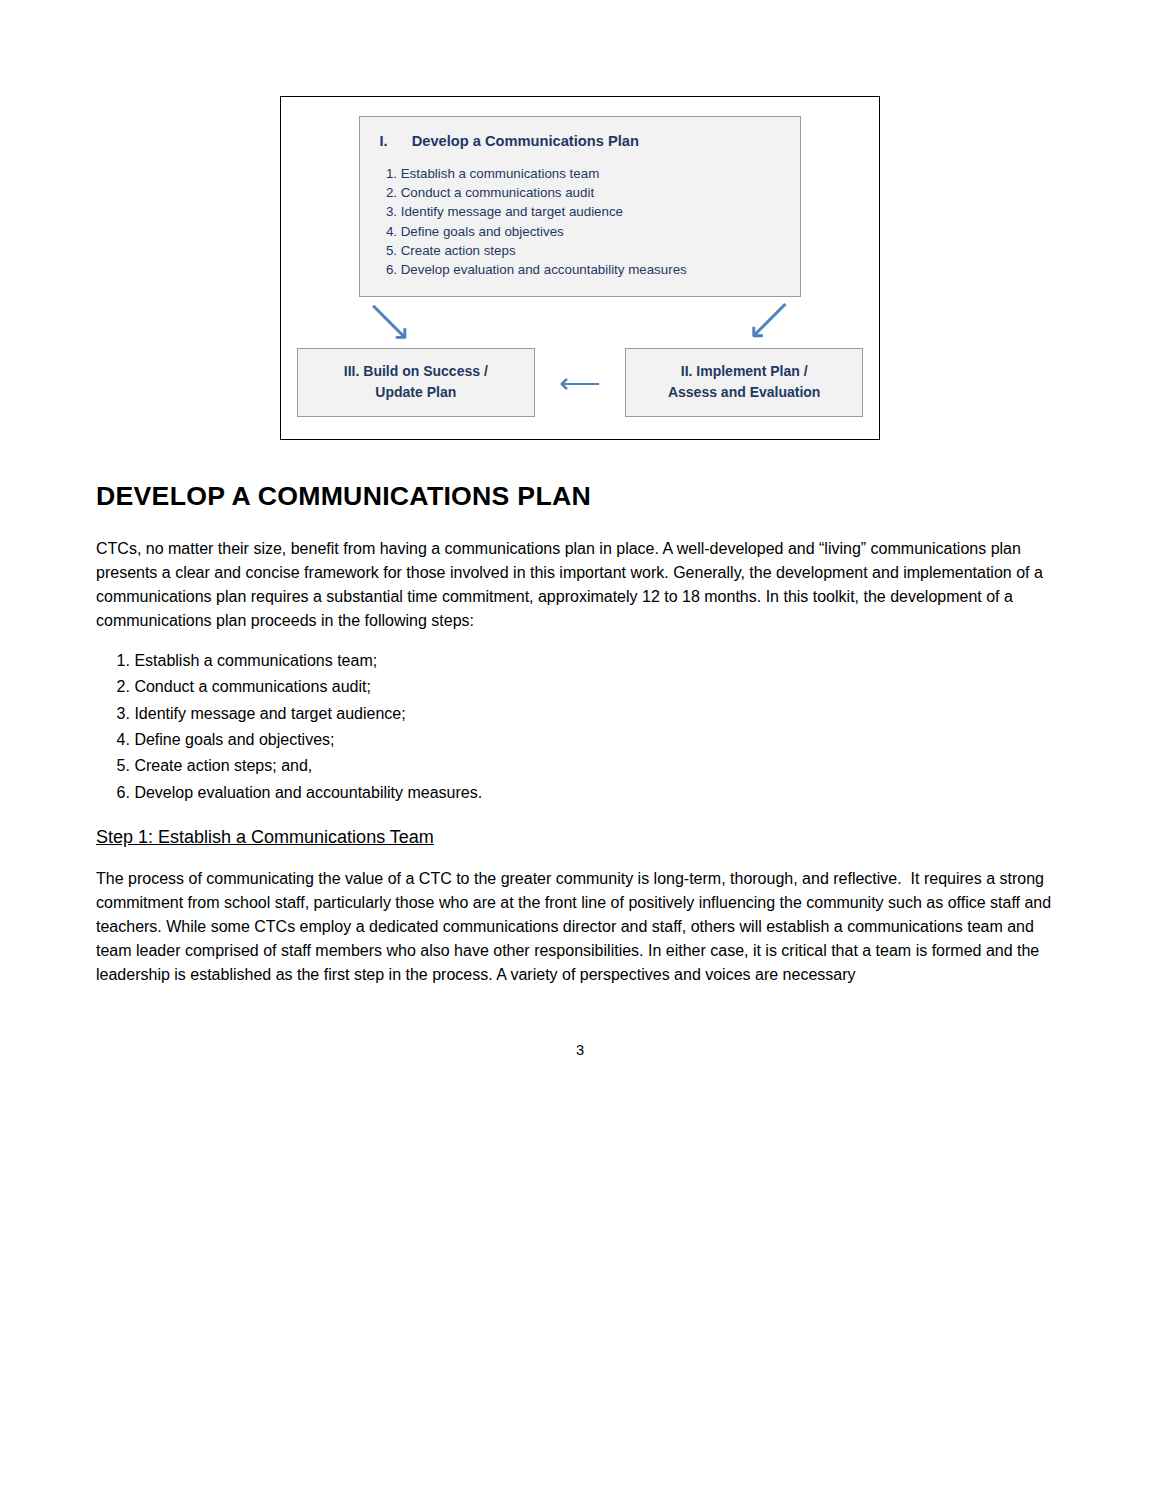I. Develop a Communications Plan
Establish a communications team
Conduct a communications audit
Identify message and target audience
Define goals and objectives
Create action steps
Develop evaluation and accountability measures
⟶ ⟶
III. Build on Success /
Update Plan
⟵
II. Implement Plan /
Assess and Evaluation
DEVELOP A COMMUNICATIONS PLAN
CTCs, no matter their size, benefit from having a communications plan in place. A well-developed and “living” communications plan presents a clear and concise framework for those involved in this important work. Generally, the development and implementation of a communications plan requires a substantial time commitment, approximately 12 to 18 months. In this toolkit, the development of a communications plan proceeds in the following steps:
Establish a communications team;
Conduct a communications audit;
Identify message and target audience;
Define goals and objectives;
Create action steps; and,
Develop evaluation and accountability measures.
Step 1: Establish a Communications Team
The process of communicating the value of a CTC to the greater community is long-term, thorough, and reflective. It requires a strong commitment from school staff, particularly those who are at the front line of positively influencing the community such as office staff and teachers. While some CTCs employ a dedicated communications director and staff, others will establish a communications team and team leader comprised of staff members who also have other responsibilities. In either case, it is critical that a team is formed and the leadership is established as the first step in the process. A variety of perspectives and voices are necessary
3